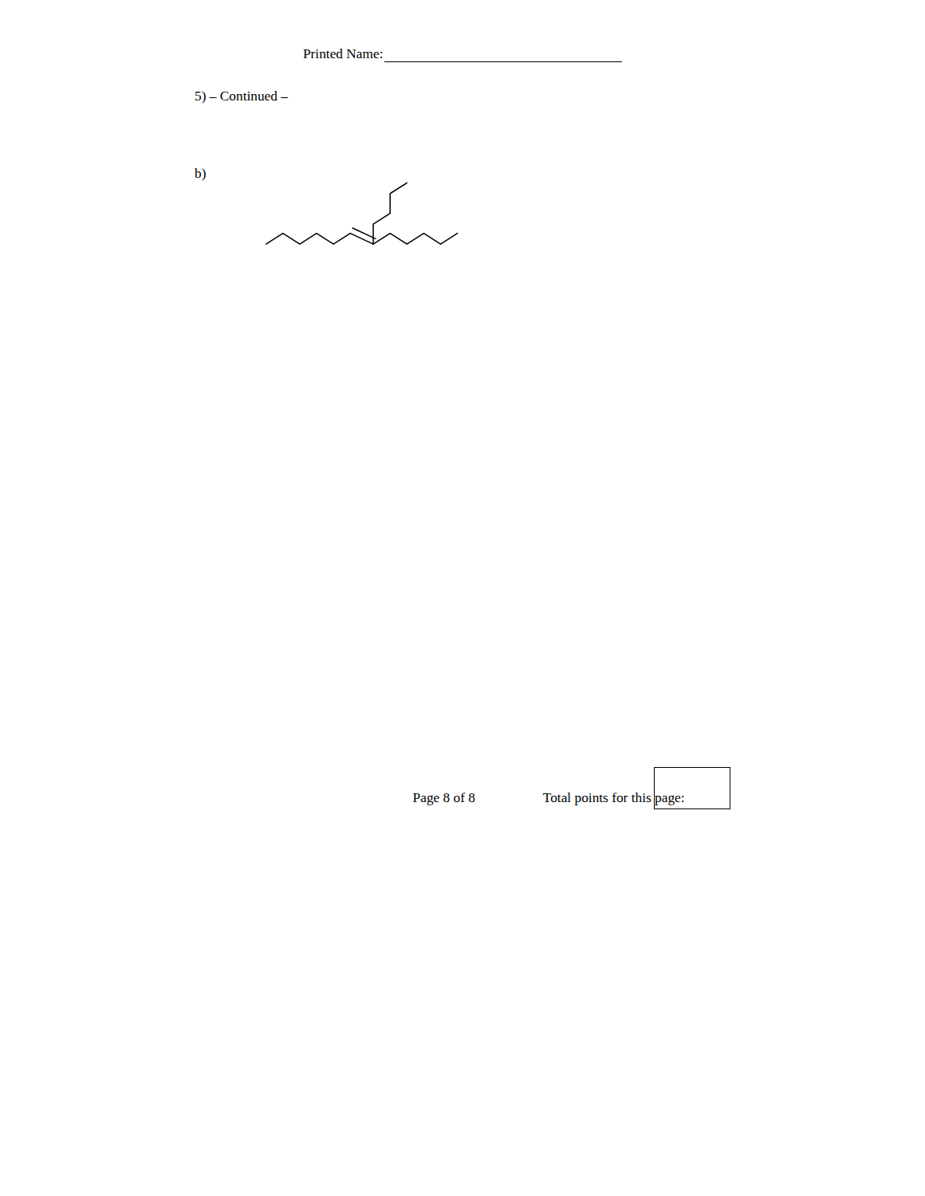Printed Name:
5) – Continued –
b)
Skeletal structure of a branched alkene
Page 8 of 8 Total points for this page: